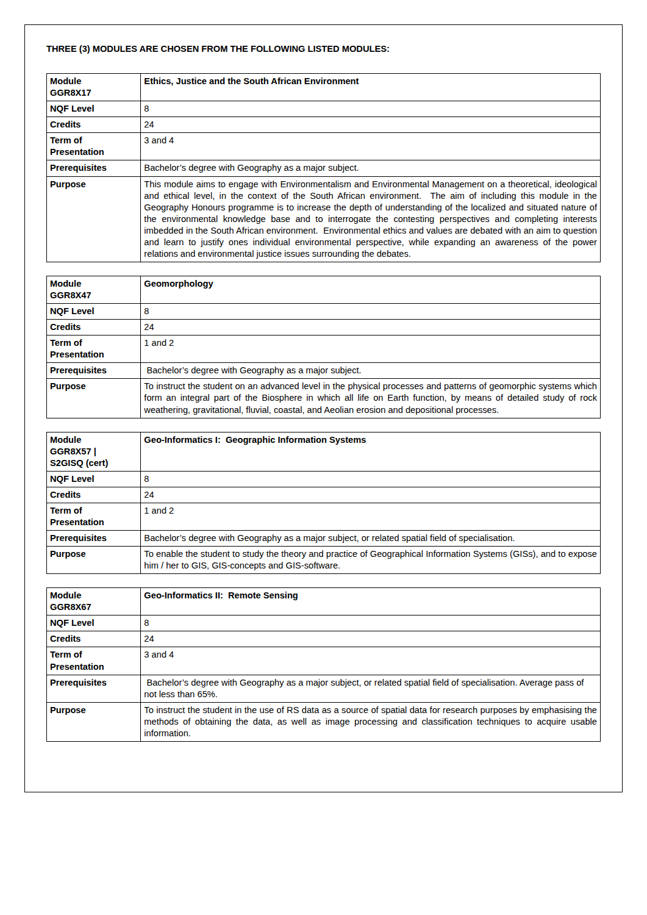THREE (3) MODULES ARE CHOSEN FROM THE FOLLOWING LISTED MODULES:
| Module GGR8X17 | Ethics, Justice and the South African Environment |
| NQF Level | 8 |
| Credits | 24 |
| Term of Presentation | 3 and 4 |
| Prerequisites | Bachelor’s degree with Geography as a major subject. |
| Purpose | This module aims to engage with Environmentalism and Environmental Management on a theoretical, ideological and ethical level, in the context of the South African environment. The aim of including this module in the Geography Honours programme is to increase the depth of understanding of the localized and situated nature of the environmental knowledge base and to interrogate the contesting perspectives and completing interests imbedded in the South African environment. Environmental ethics and values are debated with an aim to question and learn to justify ones individual environmental perspective, while expanding an awareness of the power relations and environmental justice issues surrounding the debates. |
| Module GGR8X47 | Geomorphology |
| NQF Level | 8 |
| Credits | 24 |
| Term of Presentation | 1 and 2 |
| Prerequisites | Bachelor’s degree with Geography as a major subject. |
| Purpose | To instruct the student on an advanced level in the physical processes and patterns of geomorphic systems which form an integral part of the Biosphere in which all life on Earth function, by means of detailed study of rock weathering, gravitational, fluvial, coastal, and Aeolian erosion and depositional processes. |
| Module GGR8X57 / S2GISQ (cert) | Geo-Informatics I: Geographic Information Systems |
| NQF Level | 8 |
| Credits | 24 |
| Term of Presentation | 1 and 2 |
| Prerequisites | Bachelor’s degree with Geography as a major subject, or related spatial field of specialisation. |
| Purpose | To enable the student to study the theory and practice of Geographical Information Systems (GISs), and to expose him / her to GIS, GIS-concepts and GIS-software. |
| Module GGR8X67 | Geo-Informatics II: Remote Sensing |
| NQF Level | 8 |
| Credits | 24 |
| Term of Presentation | 3 and 4 |
| Prerequisites | Bachelor’s degree with Geography as a major subject, or related spatial field of specialisation. Average pass of not less than 65%. |
| Purpose | To instruct the student in the use of RS data as a source of spatial data for research purposes by emphasising the methods of obtaining the data, as well as image processing and classification techniques to acquire usable information. |